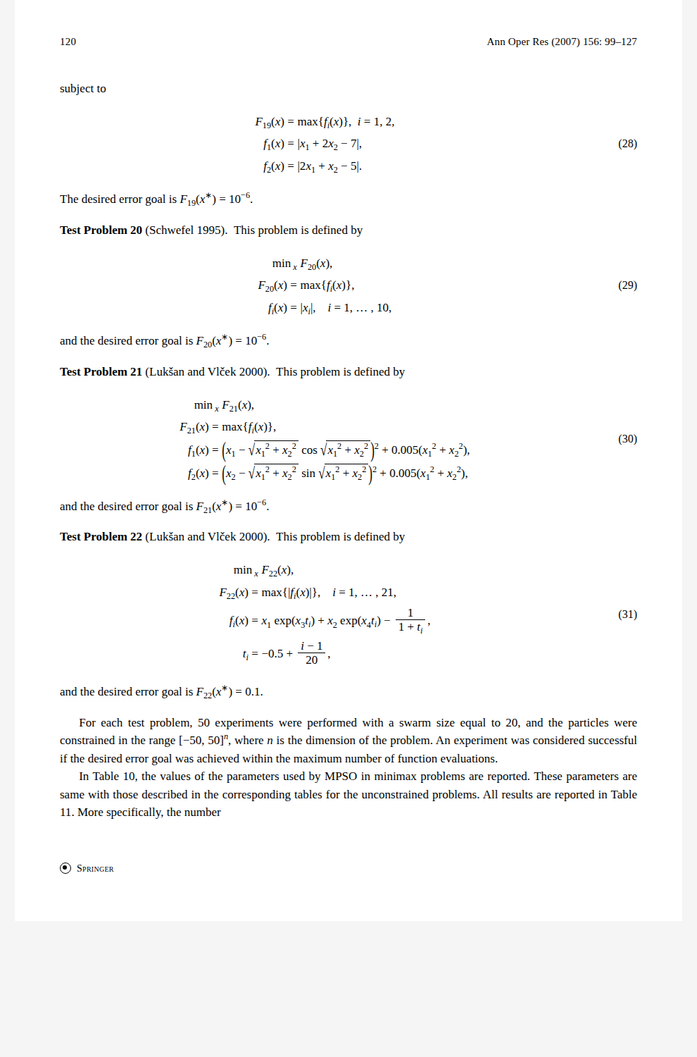120 Ann Oper Res (2007) 156: 99–127
subject to
F19(x) = max{fi(x)}, i = 1, 2,
f1(x) = |x1 + 2x2 − 7|,
f2(x) = |2x1 + x2 − 5|.
(28)
The desired error goal is F19(x∗) = 10−6.
Test Problem 20 (Schwefel 1995). This problem is defined by
min x F20(x),
F20(x) = max{fi(x)},
fi(x) = |xi|, i = 1, … , 10,
(29)
and the desired error goal is F20(x∗) = 10−6.
Test Problem 21 (Lukšan and Vlček 2000). This problem is defined by
min x F21(x),
F21(x) = max{fi(x)},
f1(x) = (x1 − √x12 + x22 cos √x12 + x22)2 + 0.005(x12 + x22),
f2(x) = (x2 − √x12 + x22 sin √x12 + x22)2 + 0.005(x12 + x22),
(30)
and the desired error goal is F21(x∗) = 10−6.
Test Problem 22 (Lukšan and Vlček 2000). This problem is defined by
min x F22(x),
F22(x) = max{|fi(x)|}, i = 1, … , 21,
fi(x) = x1 exp(x3ti) + x2 exp(x4ti) − 11 + ti,
ti = −0.5 + i − 120,
(31)
and the desired error goal is F22(x∗) = 0.1.
For each test problem, 50 experiments were performed with a swarm size equal to 20, and the particles were constrained in the range [−50, 50]n, where n is the dimension of the problem. An experiment was considered successful if the desired error goal was achieved within the maximum number of function evaluations.
In Table 10, the values of the parameters used by MPSO in minimax problems are reported. These parameters are same with those described in the corresponding tables for the unconstrained problems. All results are reported in Table 11. More specifically, the number
Springer